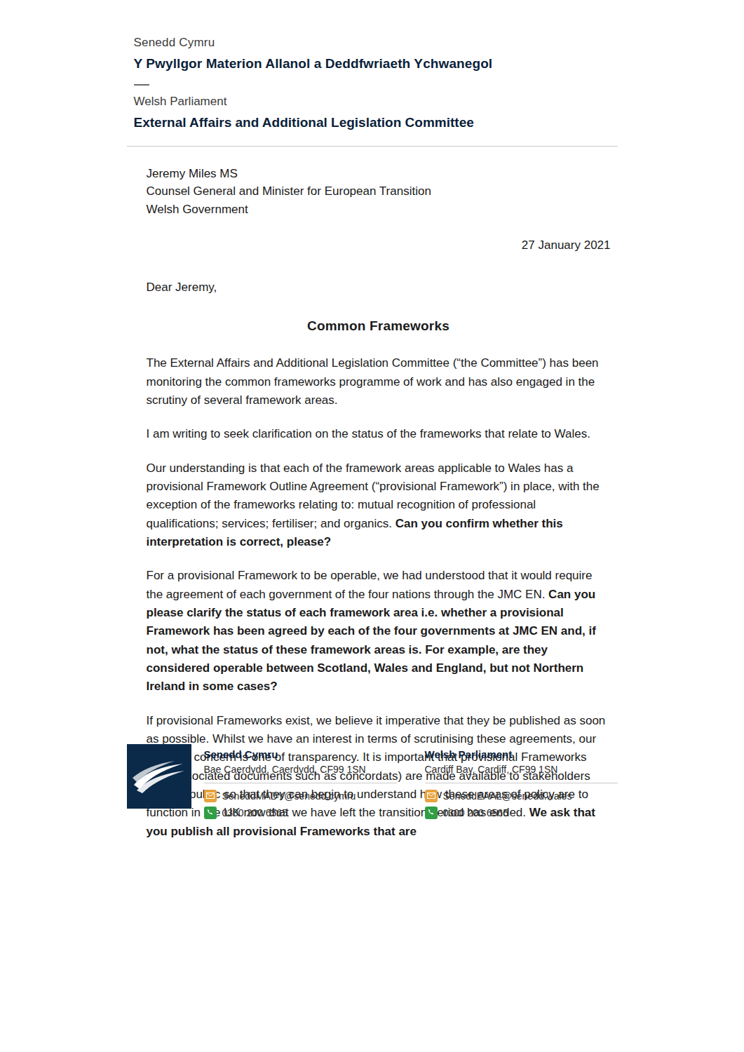Senedd Cymru
Y Pwyllgor Materion Allanol a Deddfwriaeth Ychwanegol
Welsh Parliament
External Affairs and Additional Legislation Committee
Jeremy Miles MS
Counsel General and Minister for European Transition
Welsh Government
27 January 2021
Dear Jeremy,
Common Frameworks
The External Affairs and Additional Legislation Committee (“the Committee”) has been monitoring the common frameworks programme of work and has also engaged in the scrutiny of several framework areas.
I am writing to seek clarification on the status of the frameworks that relate to Wales.
Our understanding is that each of the framework areas applicable to Wales has a provisional Framework Outline Agreement (“provisional Framework”) in place, with the exception of the frameworks relating to: mutual recognition of professional qualifications; services; fertiliser; and organics. Can you confirm whether this interpretation is correct, please?
For a provisional Framework to be operable, we had understood that it would require the agreement of each government of the four nations through the JMC EN. Can you please clarify the status of each framework area i.e. whether a provisional Framework has been agreed by each of the four governments at JMC EN and, if not, what the status of these framework areas is. For example, are they considered operable between Scotland, Wales and England, but not Northern Ireland in some cases?
If provisional Frameworks exist, we believe it imperative that they be published as soon as possible. Whilst we have an interest in terms of scrutinising these agreements, our principal concern is one of transparency. It is important that provisional Frameworks (and associated documents such as concordats) are made available to stakeholders and the public so that they can begin to understand how these areas of policy are to function in the UK now that we have left the transition period has ended. We ask that you publish all provisional Frameworks that are
Senedd Cymru
Bae Caerdydd, Caerdydd, CF99 1SN
SeneddMADY@senedd.cymru
0300 200 6565
Welsh Parliament
Cardiff Bay, Cardiff, CF99 1SN
SeneddEAAL@senedd.wales
0300 200 6565